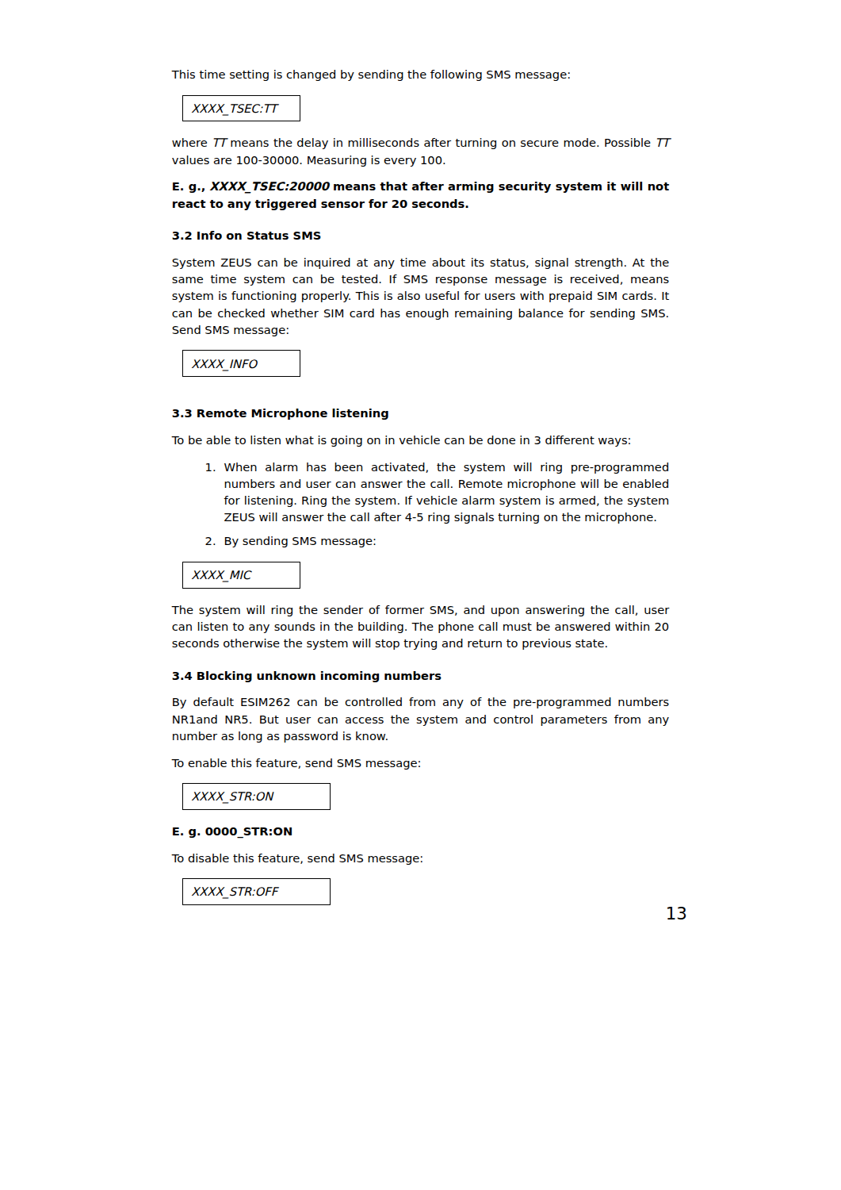This time setting is changed by sending the following SMS message:
XXXX_TSEC:TT
where TT means the delay in milliseconds after turning on secure mode. Possible TT values are 100-30000. Measuring is every 100.
E. g., XXXX_TSEC:20000 means that after arming security system it will not react to any triggered sensor for 20 seconds.
3.2 Info on Status SMS
System ZEUS can be inquired at any time about its status, signal strength. At the same time system can be tested. If SMS response message is received, means system is functioning properly. This is also useful for users with prepaid SIM cards. It can be checked whether SIM card has enough remaining balance for sending SMS. Send SMS message:
XXXX_INFO
3.3 Remote Microphone listening
To be able to listen what is going on in vehicle can be done in 3 different ways:
When alarm has been activated, the system will ring pre-programmed numbers and user can answer the call. Remote microphone will be enabled for listening. Ring the system. If vehicle alarm system is armed, the system ZEUS will answer the call after 4-5 ring signals turning on the microphone.
By sending SMS message:
XXXX_MIC
The system will ring the sender of former SMS, and upon answering the call, user can listen to any sounds in the building. The phone call must be answered within 20 seconds otherwise the system will stop trying and return to previous state.
3.4 Blocking unknown incoming numbers
By default ESIM262 can be controlled from any of the pre-programmed numbers NR1and NR5. But user can access the system and control parameters from any number as long as password is know.
To enable this feature, send SMS message:
XXXX_STR:ON
E. g. 0000_STR:ON
To disable this feature, send SMS message:
XXXX_STR:OFF
13